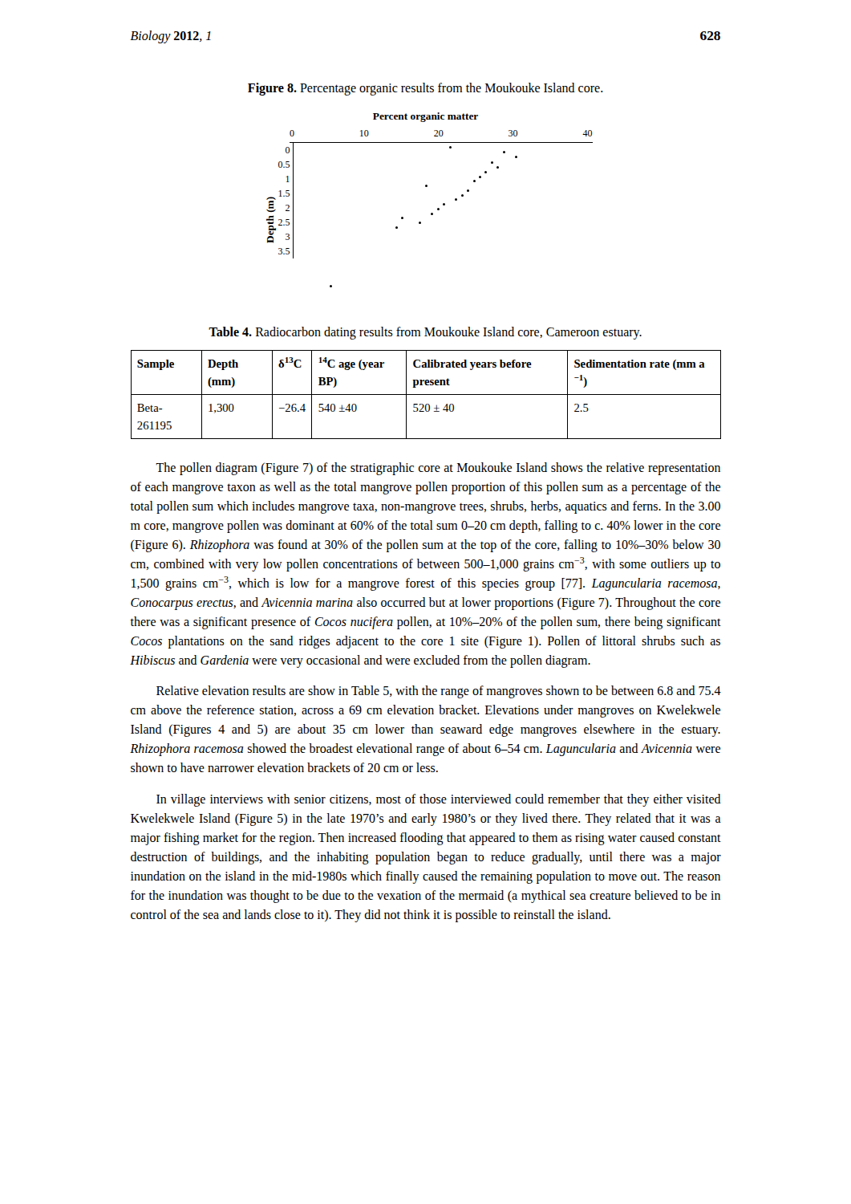Biology 2012, 1
628
Figure 8. Percentage organic results from the Moukouke Island core.
Percent organic matter
010203040
Depth (m)
0 0.5 1 1.5 2 2.5 3 3.5
Table 4. Radiocarbon dating results from Moukouke Island core, Cameroon estuary.
| Sample | Depth (mm) | δ 13 C | 14 C age (year BP) | Calibrated years before present | Sedimentation rate (mm a −1 ) |
| --- | --- | --- | --- | --- | --- |
| Beta-261195 | 1,300 | −26.4 | 540 ±40 | 520 ± 40 | 2.5 |
The pollen diagram (Figure 7) of the stratigraphic core at Moukouke Island shows the relative representation of each mangrove taxon as well as the total mangrove pollen proportion of this pollen sum as a percentage of the total pollen sum which includes mangrove taxa, non-mangrove trees, shrubs, herbs, aquatics and ferns. In the 3.00 m core, mangrove pollen was dominant at 60% of the total sum 0–20 cm depth, falling to c. 40% lower in the core (Figure 6). Rhizophora was found at 30% of the pollen sum at the top of the core, falling to 10%–30% below 30 cm, combined with very low pollen concentrations of between 500–1,000 grains cm−3, with some outliers up to 1,500 grains cm−3, which is low for a mangrove forest of this species group [77]. Laguncularia racemosa, Conocarpus erectus, and Avicennia marina also occurred but at lower proportions (Figure 7). Throughout the core there was a significant presence of Cocos nucifera pollen, at 10%–20% of the pollen sum, there being significant Cocos plantations on the sand ridges adjacent to the core 1 site (Figure 1). Pollen of littoral shrubs such as Hibiscus and Gardenia were very occasional and were excluded from the pollen diagram.
Relative elevation results are show in Table 5, with the range of mangroves shown to be between 6.8 and 75.4 cm above the reference station, across a 69 cm elevation bracket. Elevations under mangroves on Kwelekwele Island (Figures 4 and 5) are about 35 cm lower than seaward edge mangroves elsewhere in the estuary. Rhizophora racemosa showed the broadest elevational range of about 6–54 cm. Laguncularia and Avicennia were shown to have narrower elevation brackets of 20 cm or less.
In village interviews with senior citizens, most of those interviewed could remember that they either visited Kwelekwele Island (Figure 5) in the late 1970’s and early 1980’s or they lived there. They related that it was a major fishing market for the region. Then increased flooding that appeared to them as rising water caused constant destruction of buildings, and the inhabiting population began to reduce gradually, until there was a major inundation on the island in the mid-1980s which finally caused the remaining population to move out. The reason for the inundation was thought to be due to the vexation of the mermaid (a mythical sea creature believed to be in control of the sea and lands close to it). They did not think it is possible to reinstall the island.